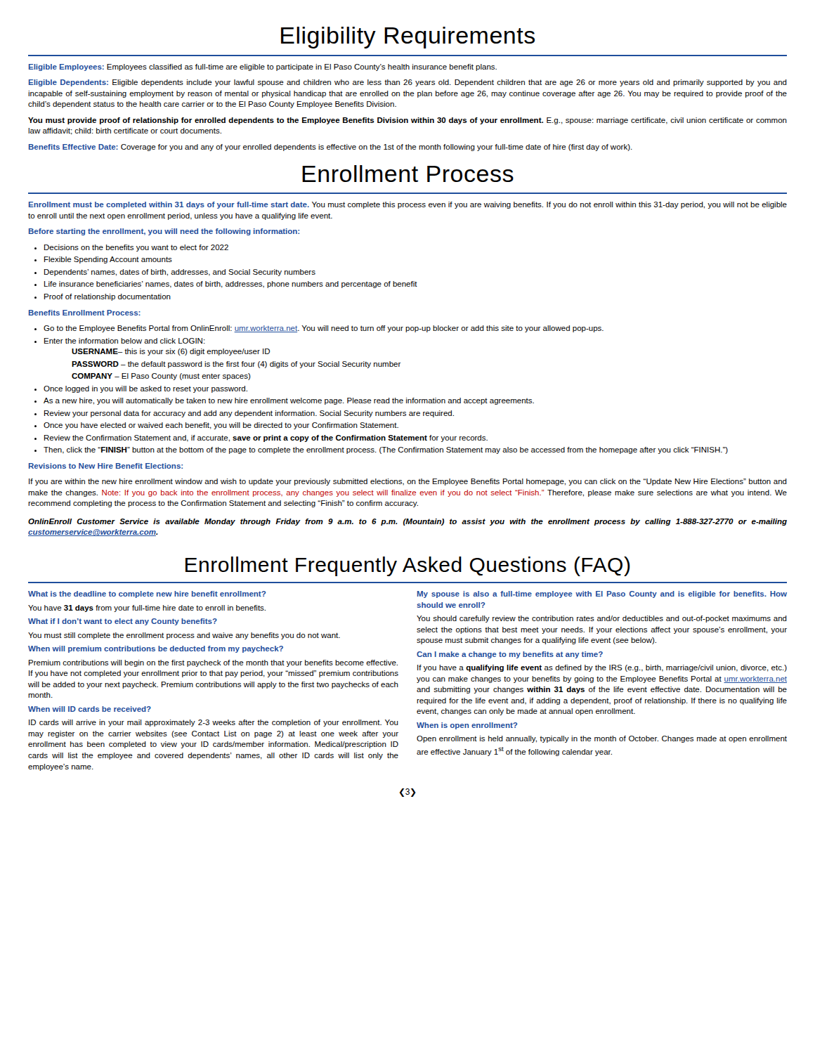Eligibility Requirements
Eligible Employees: Employees classified as full-time are eligible to participate in El Paso County’s health insurance benefit plans.
Eligible Dependents: Eligible dependents include your lawful spouse and children who are less than 26 years old. Dependent children that are age 26 or more years old and primarily supported by you and incapable of self-sustaining employment by reason of mental or physical handicap that are enrolled on the plan before age 26, may continue coverage after age 26. You may be required to provide proof of the child’s dependent status to the health care carrier or to the El Paso County Employee Benefits Division.
You must provide proof of relationship for enrolled dependents to the Employee Benefits Division within 30 days of your enrollment. E.g., spouse: marriage certificate, civil union certificate or common law affidavit; child: birth certificate or court documents.
Benefits Effective Date: Coverage for you and any of your enrolled dependents is effective on the 1st of the month following your full-time date of hire (first day of work).
Enrollment Process
Enrollment must be completed within 31 days of your full-time start date. You must complete this process even if you are waiving benefits. If you do not enroll within this 31-day period, you will not be eligible to enroll until the next open enrollment period, unless you have a qualifying life event.
Before starting the enrollment, you will need the following information:
Decisions on the benefits you want to elect for 2022
Flexible Spending Account amounts
Dependents’ names, dates of birth, addresses, and Social Security numbers
Life insurance beneficiaries’ names, dates of birth, addresses, phone numbers and percentage of benefit
Proof of relationship documentation
Benefits Enrollment Process:
Go to the Employee Benefits Portal from OnlinEnroll: umr.workterra.net. You will need to turn off your pop-up blocker or add this site to your allowed pop-ups.
Enter the information below and click LOGIN:
USERNAME– this is your six (6) digit employee/user ID
PASSWORD – the default password is the first four (4) digits of your Social Security number
COMPANY – El Paso County (must enter spaces)
Once logged in you will be asked to reset your password.
As a new hire, you will automatically be taken to new hire enrollment welcome page. Please read the information and accept agreements.
Review your personal data for accuracy and add any dependent information. Social Security numbers are required.
Once you have elected or waived each benefit, you will be directed to your Confirmation Statement.
Review the Confirmation Statement and, if accurate, save or print a copy of the Confirmation Statement for your records.
Then, click the “FINISH” button at the bottom of the page to complete the enrollment process. (The Confirmation Statement may also be accessed from the homepage after you click “FINISH.”)
Revisions to New Hire Benefit Elections:
If you are within the new hire enrollment window and wish to update your previously submitted elections, on the Employee Benefits Portal homepage, you can click on the “Update New Hire Elections” button and make the changes. Note: If you go back into the enrollment process, any changes you select will finalize even if you do not select “Finish.” Therefore, please make sure selections are what you intend. We recommend completing the process to the Confirmation Statement and selecting “Finish” to confirm accuracy.
OnlinEnroll Customer Service is available Monday through Friday from 9 a.m. to 6 p.m. (Mountain) to assist you with the enrollment process by calling 1-888-327-2770 or e-mailing customerservice@workterra.com.
Enrollment Frequently Asked Questions (FAQ)
What is the deadline to complete new hire benefit enrollment?
You have 31 days from your full-time hire date to enroll in benefits.
What if I don’t want to elect any County benefits?
You must still complete the enrollment process and waive any benefits you do not want.
When will premium contributions be deducted from my paycheck?
Premium contributions will begin on the first paycheck of the month that your benefits become effective. If you have not completed your enrollment prior to that pay period, your “missed” premium contributions will be added to your next paycheck. Premium contributions will apply to the first two paychecks of each month.
When will ID cards be received?
ID cards will arrive in your mail approximately 2-3 weeks after the completion of your enrollment. You may register on the carrier websites (see Contact List on page 2) at least one week after your enrollment has been completed to view your ID cards/member information. Medical/prescription ID cards will list the employee and covered dependents’ names, all other ID cards will list only the employee’s name.
My spouse is also a full-time employee with El Paso County and is eligible for benefits. How should we enroll?
You should carefully review the contribution rates and/or deductibles and out-of-pocket maximums and select the options that best meet your needs. If your elections affect your spouse’s enrollment, your spouse must submit changes for a qualifying life event (see below).
Can I make a change to my benefits at any time?
If you have a qualifying life event as defined by the IRS (e.g., birth, marriage/civil union, divorce, etc.) you can make changes to your benefits by going to the Employee Benefits Portal at umr.workterra.net and submitting your changes within 31 days of the life event effective date. Documentation will be required for the life event and, if adding a dependent, proof of relationship. If there is no qualifying life event, changes can only be made at annual open enrollment.
When is open enrollment?
Open enrollment is held annually, typically in the month of October. Changes made at open enrollment are effective January 1st of the following calendar year.
❮3❯